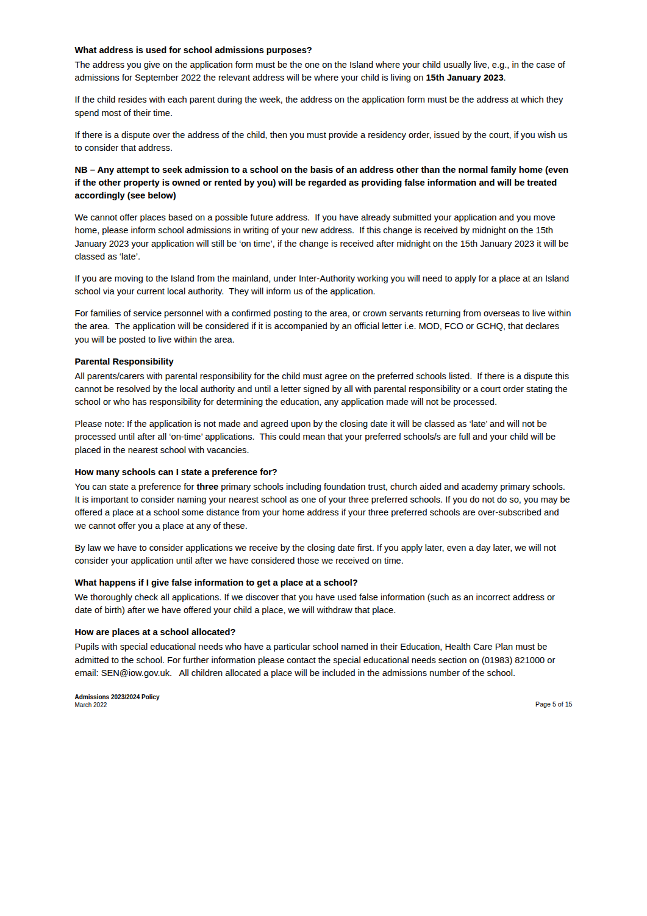What address is used for school admissions purposes?
The address you give on the application form must be the one on the Island where your child usually live, e.g., in the case of admissions for September 2022 the relevant address will be where your child is living on 15th January 2023.
If the child resides with each parent during the week, the address on the application form must be the address at which they spend most of their time.
If there is a dispute over the address of the child, then you must provide a residency order, issued by the court, if you wish us to consider that address.
NB – Any attempt to seek admission to a school on the basis of an address other than the normal family home (even if the other property is owned or rented by you) will be regarded as providing false information and will be treated accordingly (see below)
We cannot offer places based on a possible future address. If you have already submitted your application and you move home, please inform school admissions in writing of your new address. If this change is received by midnight on the 15th January 2023 your application will still be ‘on time’, if the change is received after midnight on the 15th January 2023 it will be classed as ‘late’.
If you are moving to the Island from the mainland, under Inter-Authority working you will need to apply for a place at an Island school via your current local authority. They will inform us of the application.
For families of service personnel with a confirmed posting to the area, or crown servants returning from overseas to live within the area. The application will be considered if it is accompanied by an official letter i.e. MOD, FCO or GCHQ, that declares you will be posted to live within the area.
Parental Responsibility
All parents/carers with parental responsibility for the child must agree on the preferred schools listed. If there is a dispute this cannot be resolved by the local authority and until a letter signed by all with parental responsibility or a court order stating the school or who has responsibility for determining the education, any application made will not be processed.
Please note: If the application is not made and agreed upon by the closing date it will be classed as ‘late’ and will not be processed until after all ‘on-time’ applications. This could mean that your preferred schools/s are full and your child will be placed in the nearest school with vacancies.
How many schools can I state a preference for?
You can state a preference for three primary schools including foundation trust, church aided and academy primary schools. It is important to consider naming your nearest school as one of your three preferred schools. If you do not do so, you may be offered a place at a school some distance from your home address if your three preferred schools are over-subscribed and we cannot offer you a place at any of these.
By law we have to consider applications we receive by the closing date first. If you apply later, even a day later, we will not consider your application until after we have considered those we received on time.
What happens if I give false information to get a place at a school?
We thoroughly check all applications. If we discover that you have used false information (such as an incorrect address or date of birth) after we have offered your child a place, we will withdraw that place.
How are places at a school allocated?
Pupils with special educational needs who have a particular school named in their Education, Health Care Plan must be admitted to the school. For further information please contact the special educational needs section on (01983) 821000 or email: SEN@iow.gov.uk. All children allocated a place will be included in the admissions number of the school.
Admissions 2023/2024 Policy
March 2022
Page 5 of 15